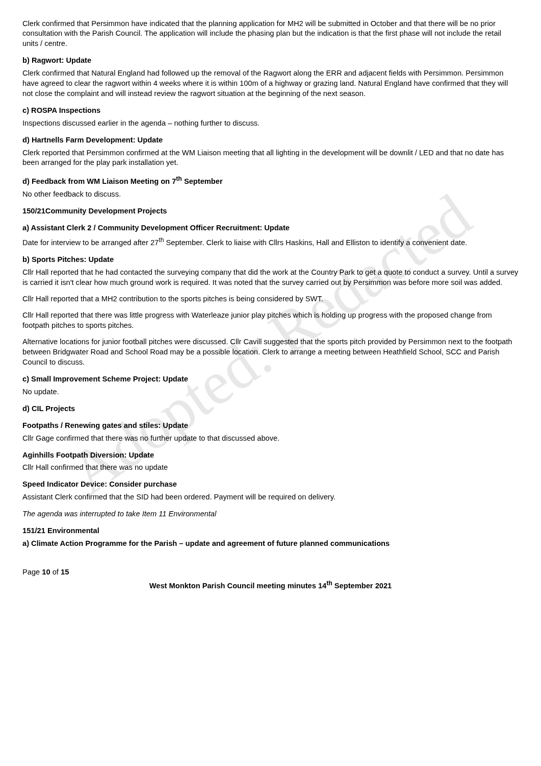Adopted: Redacted
Clerk confirmed that Persimmon have indicated that the planning application for MH2 will be submitted in October and that there will be no prior consultation with the Parish Council. The application will include the phasing plan but the indication is that the first phase will not include the retail units / centre.
b) Ragwort: Update
Clerk confirmed that Natural England had followed up the removal of the Ragwort along the ERR and adjacent fields with Persimmon. Persimmon have agreed to clear the ragwort within 4 weeks where it is within 100m of a highway or grazing land. Natural England have confirmed that they will not close the complaint and will instead review the ragwort situation at the beginning of the next season.
c) ROSPA Inspections
Inspections discussed earlier in the agenda – nothing further to discuss.
d) Hartnells Farm Development: Update
Clerk reported that Persimmon confirmed at the WM Liaison meeting that all lighting in the development will be downlit / LED and that no date has been arranged for the play park installation yet.
d) Feedback from WM Liaison Meeting on 7th September
No other feedback to discuss.
150/21Community Development Projects
a) Assistant Clerk 2 / Community Development Officer Recruitment: Update
Date for interview to be arranged after 27th September. Clerk to liaise with Cllrs Haskins, Hall and Elliston to identify a convenient date.
b) Sports Pitches: Update
Cllr Hall reported that he had contacted the surveying company that did the work at the Country Park to get a quote to conduct a survey. Until a survey is carried it isn't clear how much ground work is required. It was noted that the survey carried out by Persimmon was before more soil was added.
Cllr Hall reported that a MH2 contribution to the sports pitches is being considered by SWT.
Cllr Hall reported that there was little progress with Waterleaze junior play pitches which is holding up progress with the proposed change from footpath pitches to sports pitches.
Alternative locations for junior football pitches were discussed. Cllr Cavill suggested that the sports pitch provided by Persimmon next to the footpath between Bridgwater Road and School Road may be a possible location. Clerk to arrange a meeting between Heathfield School, SCC and Parish Council to discuss.
c) Small Improvement Scheme Project: Update
No update.
d) CIL Projects
Footpaths / Renewing gates and stiles: Update
Cllr Gage confirmed that there was no further update to that discussed above.
Aginhills Footpath Diversion: Update
Cllr Hall confirmed that there was no update
Speed Indicator Device: Consider purchase
Assistant Clerk confirmed that the SID had been ordered. Payment will be required on delivery.
The agenda was interrupted to take Item 11 Environmental
151/21 Environmental
a) Climate Action Programme for the Parish – update and agreement of future planned communications
Page 10 of 15
West Monkton Parish Council meeting minutes 14th September 2021